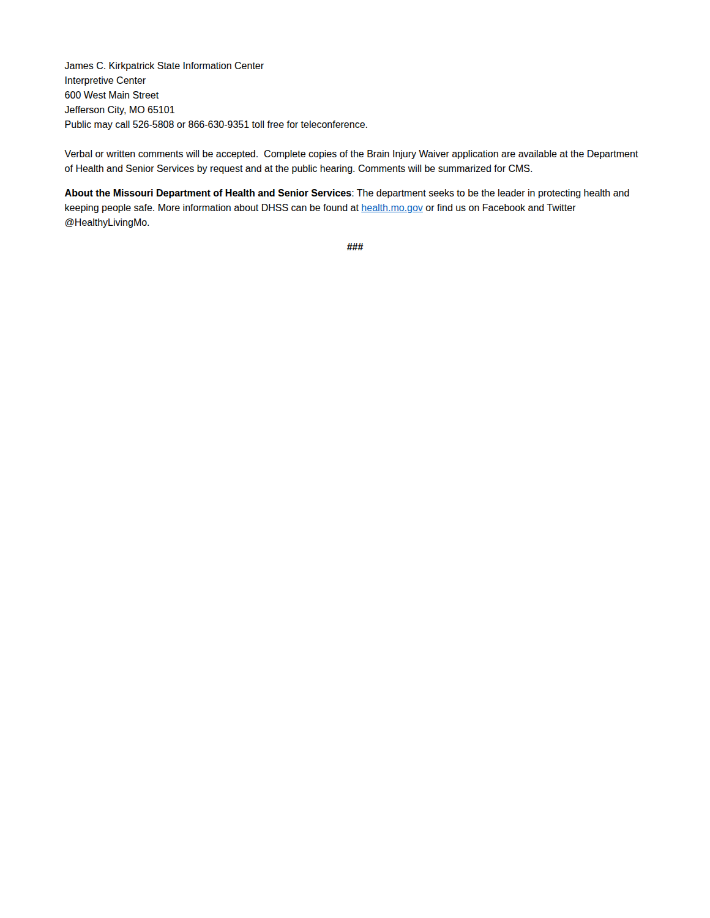James C. Kirkpatrick State Information Center
Interpretive Center
600 West Main Street
Jefferson City, MO 65101
Public may call 526-5808 or 866-630-9351 toll free for teleconference.
Verbal or written comments will be accepted. Complete copies of the Brain Injury Waiver application are available at the Department of Health and Senior Services by request and at the public hearing. Comments will be summarized for CMS.
About the Missouri Department of Health and Senior Services: The department seeks to be the leader in protecting health and keeping people safe. More information about DHSS can be found at health.mo.gov or find us on Facebook and Twitter @HealthyLivingMo.
###